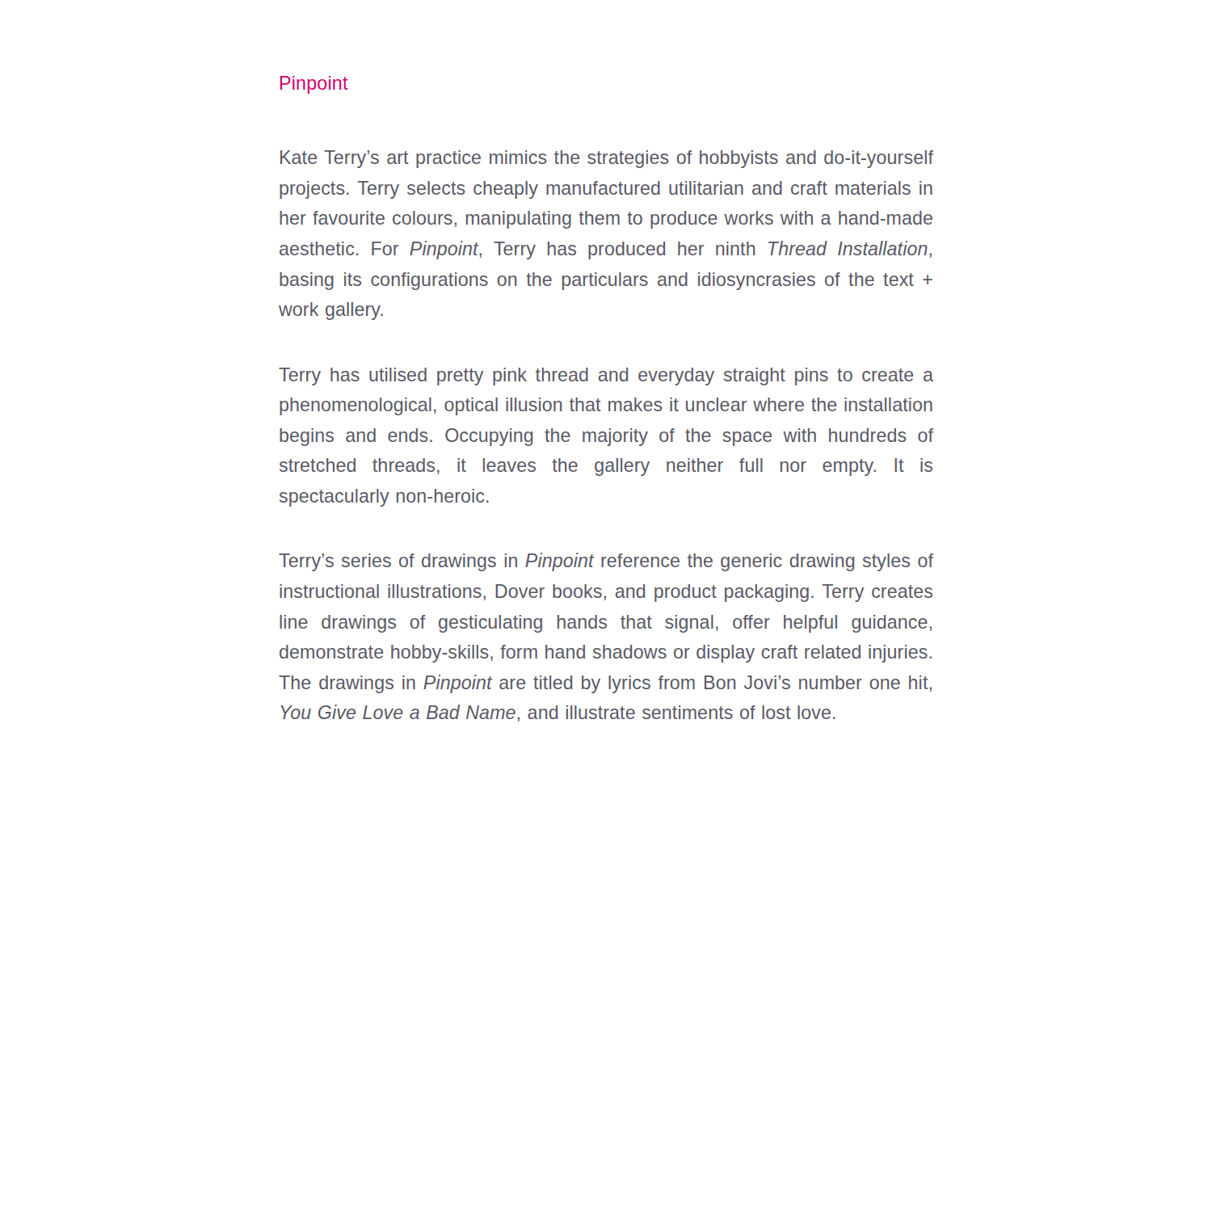Pinpoint
Kate Terry’s art practice mimics the strategies of hobbyists and do-it-yourself projects. Terry selects cheaply manufactured utilitarian and craft materials in her favourite colours, manipulating them to produce works with a hand-made aesthetic. For Pinpoint, Terry has produced her ninth Thread Installation, basing its configurations on the particulars and idiosyncrasies of the text + work gallery.
Terry has utilised pretty pink thread and everyday straight pins to create a phenomenological, optical illusion that makes it unclear where the installation begins and ends. Occupying the majority of the space with hundreds of stretched threads, it leaves the gallery neither full nor empty. It is spectacularly non-heroic.
Terry’s series of drawings in Pinpoint reference the generic drawing styles of instructional illustrations, Dover books, and product packaging. Terry creates line drawings of gesticulating hands that signal, offer helpful guidance, demonstrate hobby-skills, form hand shadows or display craft related injuries. The drawings in Pinpoint are titled by lyrics from Bon Jovi’s number one hit, You Give Love a Bad Name, and illustrate sentiments of lost love.